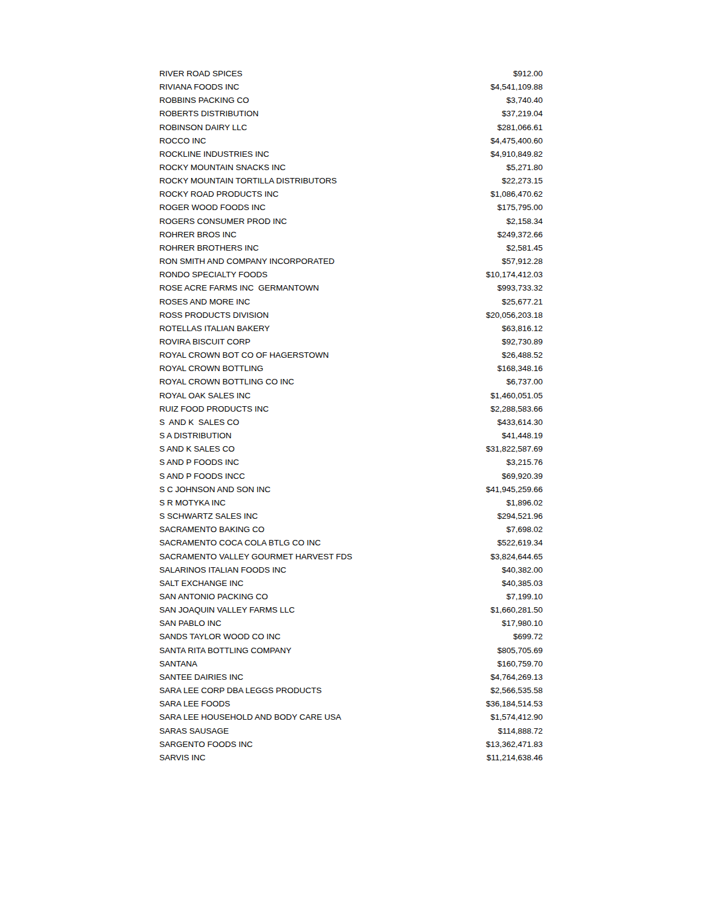| RIVER ROAD SPICES | $912.00 |
| RIVIANA FOODS INC | $4,541,109.88 |
| ROBBINS PACKING CO | $3,740.40 |
| ROBERTS DISTRIBUTION | $37,219.04 |
| ROBINSON DAIRY LLC | $281,066.61 |
| ROCCO INC | $4,475,400.60 |
| ROCKLINE INDUSTRIES INC | $4,910,849.82 |
| ROCKY MOUNTAIN SNACKS INC | $5,271.80 |
| ROCKY MOUNTAIN TORTILLA DISTRIBUTORS | $22,273.15 |
| ROCKY ROAD PRODUCTS INC | $1,086,470.62 |
| ROGER WOOD FOODS INC | $175,795.00 |
| ROGERS CONSUMER PROD INC | $2,158.34 |
| ROHRER BROS INC | $249,372.66 |
| ROHRER BROTHERS INC | $2,581.45 |
| RON SMITH AND COMPANY INCORPORATED | $57,912.28 |
| RONDO SPECIALTY FOODS | $10,174,412.03 |
| ROSE ACRE FARMS INC GERMANTOWN | $993,733.32 |
| ROSES AND MORE INC | $25,677.21 |
| ROSS PRODUCTS DIVISION | $20,056,203.18 |
| ROTELLAS ITALIAN BAKERY | $63,816.12 |
| ROVIRA BISCUIT CORP | $92,730.89 |
| ROYAL CROWN BOT CO OF HAGERSTOWN | $26,488.52 |
| ROYAL CROWN BOTTLING | $168,348.16 |
| ROYAL CROWN BOTTLING CO INC | $6,737.00 |
| ROYAL OAK SALES INC | $1,460,051.05 |
| RUIZ FOOD PRODUCTS INC | $2,288,583.66 |
| S AND K SALES CO | $433,614.30 |
| S A DISTRIBUTION | $41,448.19 |
| S AND K SALES CO | $31,822,587.69 |
| S AND P FOODS INC | $3,215.76 |
| S AND P FOODS INCC | $69,920.39 |
| S C JOHNSON AND SON INC | $41,945,259.66 |
| S R MOTYKA INC | $1,896.02 |
| S SCHWARTZ SALES INC | $294,521.96 |
| SACRAMENTO BAKING CO | $7,698.02 |
| SACRAMENTO COCA COLA BTLG CO INC | $522,619.34 |
| SACRAMENTO VALLEY GOURMET HARVEST FDS | $3,824,644.65 |
| SALARINOS ITALIAN FOODS INC | $40,382.00 |
| SALT EXCHANGE INC | $40,385.03 |
| SAN ANTONIO PACKING CO | $7,199.10 |
| SAN JOAQUIN VALLEY FARMS LLC | $1,660,281.50 |
| SAN PABLO INC | $17,980.10 |
| SANDS TAYLOR WOOD CO INC | $699.72 |
| SANTA RITA BOTTLING COMPANY | $805,705.69 |
| SANTANA | $160,759.70 |
| SANTEE DAIRIES INC | $4,764,269.13 |
| SARA LEE CORP DBA LEGGS PRODUCTS | $2,566,535.58 |
| SARA LEE FOODS | $36,184,514.53 |
| SARA LEE HOUSEHOLD AND BODY CARE USA | $1,574,412.90 |
| SARAS SAUSAGE | $114,888.72 |
| SARGENTO FOODS INC | $13,362,471.83 |
| SARVIS INC | $11,214,638.46 |